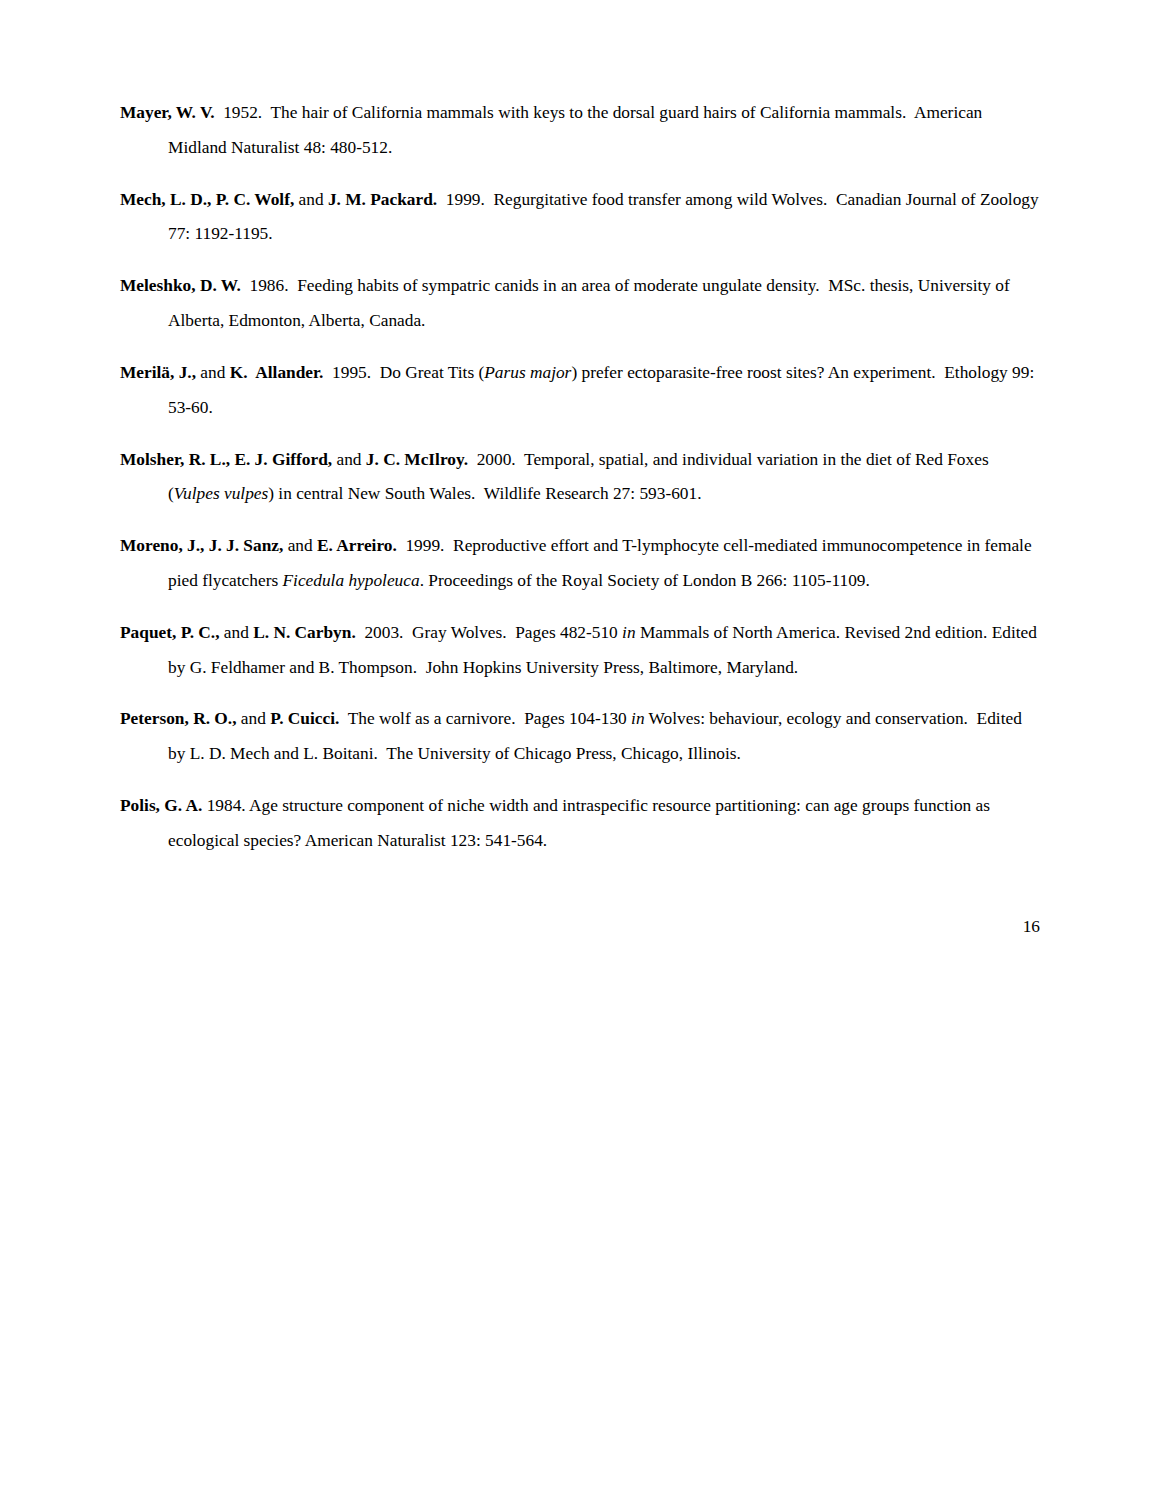Mayer, W. V. 1952. The hair of California mammals with keys to the dorsal guard hairs of California mammals. American Midland Naturalist 48: 480-512.
Mech, L. D., P. C. Wolf, and J. M. Packard. 1999. Regurgitative food transfer among wild Wolves. Canadian Journal of Zoology 77: 1192-1195.
Meleshko, D. W. 1986. Feeding habits of sympatric canids in an area of moderate ungulate density. MSc. thesis, University of Alberta, Edmonton, Alberta, Canada.
Merilä, J., and K. Allander. 1995. Do Great Tits (Parus major) prefer ectoparasite-free roost sites? An experiment. Ethology 99: 53-60.
Molsher, R. L., E. J. Gifford, and J. C. McIlroy. 2000. Temporal, spatial, and individual variation in the diet of Red Foxes (Vulpes vulpes) in central New South Wales. Wildlife Research 27: 593-601.
Moreno, J., J. J. Sanz, and E. Arreiro. 1999. Reproductive effort and T-lymphocyte cell-mediated immunocompetence in female pied flycatchers Ficedula hypoleuca. Proceedings of the Royal Society of London B 266: 1105-1109.
Paquet, P. C., and L. N. Carbyn. 2003. Gray Wolves. Pages 482-510 in Mammals of North America. Revised 2nd edition. Edited by G. Feldhamer and B. Thompson. John Hopkins University Press, Baltimore, Maryland.
Peterson, R. O., and P. Cuicci. The wolf as a carnivore. Pages 104-130 in Wolves: behaviour, ecology and conservation. Edited by L. D. Mech and L. Boitani. The University of Chicago Press, Chicago, Illinois.
Polis, G. A. 1984. Age structure component of niche width and intraspecific resource partitioning: can age groups function as ecological species? American Naturalist 123: 541-564.
16